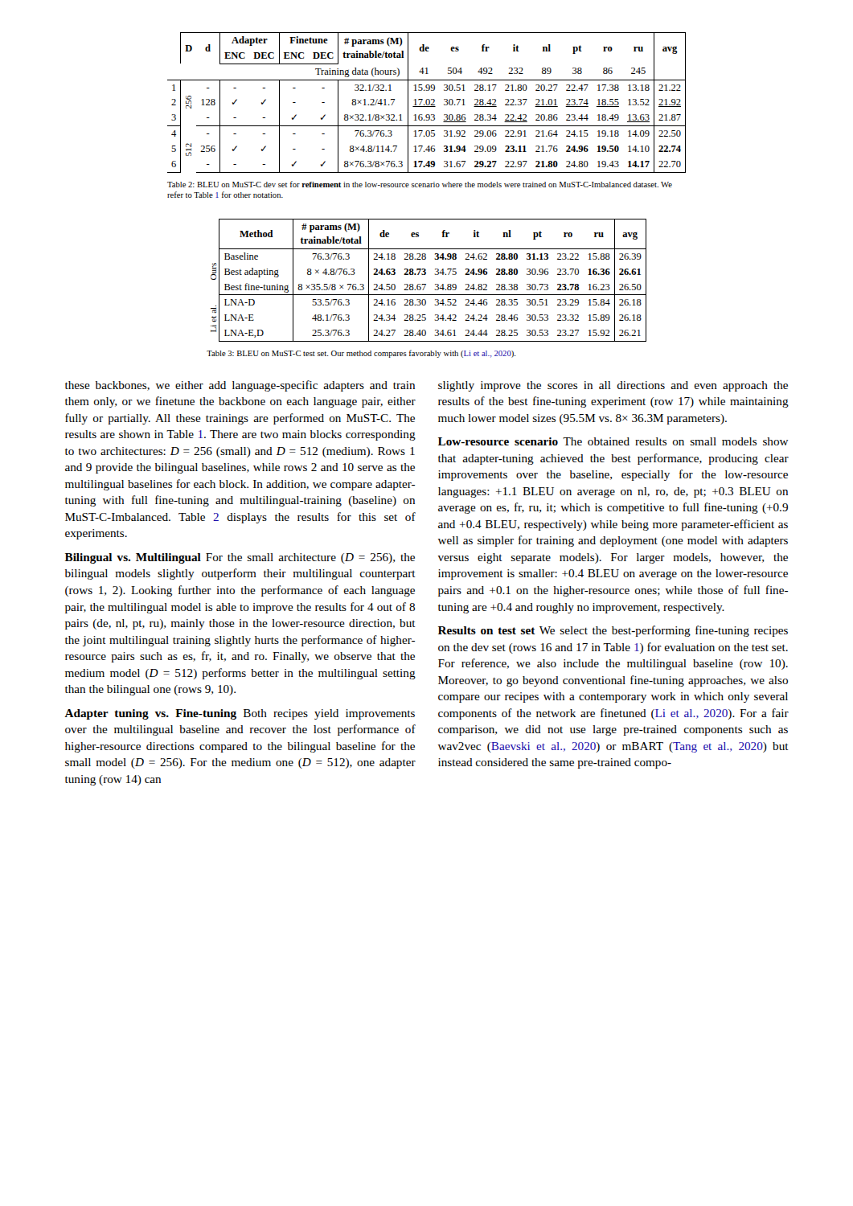Table 2: BLEU on MuST-C dev set for refinement in the low-resource scenario where the models were trained on MuST-C-Imbalanced dataset. We refer to Table 1 for other notation.
| | D | d | Adapter | Finetune | # params (M) trainable/total | de | es | fr | it | nl | pt | ro | ru | avg |
| --- | --- | --- | --- | --- | --- | --- | --- | --- | --- | --- | --- | --- | --- | --- |
| ENC | DEC | ENC | DEC |
| Training data (hours) | 41 | 504 | 492 | 232 | 89 | 38 | 86 | 245 | |
| 1 | 256 | - | - | - | - | - | 32.1/32.1 | 15.99 | 30.51 | 28.17 | 21.80 | 20.27 | 22.47 | 17.38 | 13.18 | 21.22 |
| 2 | 128 | ✓ | ✓ | - | - | 8×1.2/41.7 | 17.02 | 30.71 | 28.42 | 22.37 | 21.01 | 23.74 | 18.55 | 13.52 | 21.92 |
| 3 | - | - | - | ✓ | ✓ | 8×32.1/8×32.1 | 16.93 | 30.86 | 28.34 | 22.42 | 20.86 | 23.44 | 18.49 | 13.63 | 21.87 |
| 4 | 512 | - | - | - | - | - | 76.3/76.3 | 17.05 | 31.92 | 29.06 | 22.91 | 21.64 | 24.15 | 19.18 | 14.09 | 22.50 |
| 5 | 256 | ✓ | ✓ | - | - | 8×4.8/114.7 | 17.46 | 31.94 | 29.09 | 23.11 | 21.76 | 24.96 | 19.50 | 14.10 | 22.74 |
| 6 | - | - | - | ✓ | ✓ | 8×76.3/8×76.3 | 17.49 | 31.67 | 29.27 | 22.97 | 21.80 | 24.80 | 19.43 | 14.17 | 22.70 |
Table 3: BLEU on MuST-C test set. Our method compares favorably with ( Li et al., 2020 ).
| | Method | # params (M) trainable/total | de | es | fr | it | nl | pt | ro | ru | avg |
| --- | --- | --- | --- | --- | --- | --- | --- | --- | --- | --- | --- |
| Ours | Baseline | 76.3/76.3 | 24.18 | 28.28 | 34.98 | 24.62 | 28.80 | 31.13 | 23.22 | 15.88 | 26.39 |
| Best adapting | 8 × 4.8/76.3 | 24.63 | 28.73 | 34.75 | 24.96 | 28.80 | 30.96 | 23.70 | 16.36 | 26.61 |
| Best fine-tuning | 8 ×35.5/8 × 76.3 | 24.50 | 28.67 | 34.89 | 24.82 | 28.38 | 30.73 | 23.78 | 16.23 | 26.50 |
| Li et al. | LNA-D | 53.5/76.3 | 24.16 | 28.30 | 34.52 | 24.46 | 28.35 | 30.51 | 23.29 | 15.84 | 26.18 |
| LNA-E | 48.1/76.3 | 24.34 | 28.25 | 34.42 | 24.24 | 28.46 | 30.53 | 23.32 | 15.89 | 26.18 |
| LNA-E,D | 25.3/76.3 | 24.27 | 28.40 | 34.61 | 24.44 | 28.25 | 30.53 | 23.27 | 15.92 | 26.21 |
these backbones, we either add language-specific adapters and train them only, or we finetune the backbone on each language pair, either fully or partially. All these trainings are performed on MuST-C. The results are shown in Table 1. There are two main blocks corresponding to two architectures: D = 256 (small) and D = 512 (medium). Rows 1 and 9 provide the bilingual baselines, while rows 2 and 10 serve as the multilingual baselines for each block. In addition, we compare adapter-tuning with full fine-tuning and multilingual-training (baseline) on MuST-C-Imbalanced. Table 2 displays the results for this set of experiments.
Bilingual vs. Multilingual For the small architecture (D = 256), the bilingual models slightly outperform their multilingual counterpart (rows 1, 2). Looking further into the performance of each language pair, the multilingual model is able to improve the results for 4 out of 8 pairs (de, nl, pt, ru), mainly those in the lower-resource direction, but the joint multilingual training slightly hurts the performance of higher-resource pairs such as es, fr, it, and ro. Finally, we observe that the medium model (D = 512) performs better in the multilingual setting than the bilingual one (rows 9, 10).
Adapter tuning vs. Fine-tuning Both recipes yield improvements over the multilingual baseline and recover the lost performance of higher-resource directions compared to the bilingual baseline for the small model (D = 256). For the medium one (D = 512), one adapter tuning (row 14) can
slightly improve the scores in all directions and even approach the results of the best fine-tuning experiment (row 17) while maintaining much lower model sizes (95.5M vs. 8× 36.3M parameters).
Low-resource scenario The obtained results on small models show that adapter-tuning achieved the best performance, producing clear improvements over the baseline, especially for the low-resource languages: +1.1 BLEU on average on nl, ro, de, pt; +0.3 BLEU on average on es, fr, ru, it; which is competitive to full fine-tuning (+0.9 and +0.4 BLEU, respectively) while being more parameter-efficient as well as simpler for training and deployment (one model with adapters versus eight separate models). For larger models, however, the improvement is smaller: +0.4 BLEU on average on the lower-resource pairs and +0.1 on the higher-resource ones; while those of full fine-tuning are +0.4 and roughly no improvement, respectively.
Results on test set We select the best-performing fine-tuning recipes on the dev set (rows 16 and 17 in Table 1) for evaluation on the test set. For reference, we also include the multilingual baseline (row 10). Moreover, to go beyond conventional fine-tuning approaches, we also compare our recipes with a contemporary work in which only several components of the network are finetuned (Li et al., 2020). For a fair comparison, we did not use large pre-trained components such as wav2vec (Baevski et al., 2020) or mBART (Tang et al., 2020) but instead considered the same pre-trained compo-